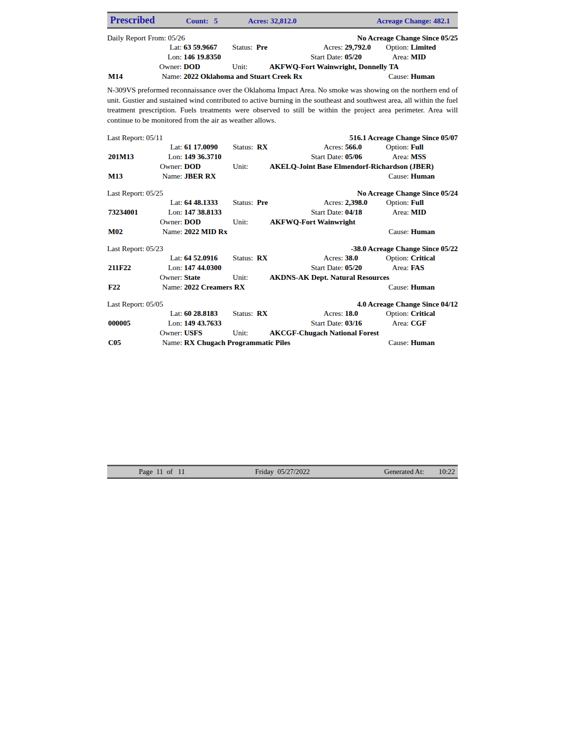Prescribed
Count: 5
Acres: 32,812.0
Acreage Change: 482.1
Daily Report From: 05/26 No Acreage Change Since 05/25
| | Lat: | 63 59.9667 | Status: Pre | | Acres: | 29,792.0 | Option: | Limited |
| | Lon: | 146 19.8350 | | Start Date: | 05/20 | Area: | MID |
| | Owner: | DOD | Unit: | AKFWQ-Fort Wainwright, Donnelly TA | |
| M14 | Name: | 2022 Oklahoma and Stuart Creek Rx | | Cause: | Human |
N-309VS preformed reconnaissance over the Oklahoma Impact Area. No smoke was showing on the northern end of unit. Gustier and sustained wind contributed to active burning in the southeast and southwest area, all within the fuel treatment prescription. Fuels treatments were observed to still be within the project area perimeter. Area will continue to be monitored from the air as weather allows.
Last Report: 05/11 516.1 Acreage Change Since 05/07
| | Lat: | 61 17.0090 | Status: RX | | Acres: | 566.0 | Option: | Full |
| 201M13 | Lon: | 149 36.3710 | | Start Date: | 05/06 | Area: | MSS |
| | Owner: | DOD | Unit: | AKELQ-Joint Base Elmendorf-Richardson (JBER) |
| M13 | Name: | JBER RX | | Cause: | Human |
Last Report: 05/25 No Acreage Change Since 05/24
| | Lat: | 64 48.1333 | Status: Pre | | Acres: | 2,398.0 | Option: | Full |
| 73234001 | Lon: | 147 38.8133 | | Start Date: | 04/18 | Area: | MID |
| | Owner: | DOD | Unit: | AKFWQ-Fort Wainwright |
| M02 | Name: | 2022 MID Rx | | Cause: | Human |
Last Report: 05/23 -38.0 Acreage Change Since 05/22
| | Lat: | 64 52.0916 | Status: RX | | Acres: | 38.0 | Option: | Critical |
| 211F22 | Lon: | 147 44.0300 | | Start Date: | 05/20 | Area: | FAS |
| | Owner: | State | Unit: | AKDNS-AK Dept. Natural Resources |
| F22 | Name: | 2022 Creamers RX | | Cause: | Human |
Last Report: 05/05 4.0 Acreage Change Since 04/12
| | Lat: | 60 28.8183 | Status: RX | | Acres: | 18.0 | Option: | Critical |
| 000005 | Lon: | 149 43.7633 | | Start Date: | 03/16 | Area: | CGF |
| | Owner: | USFS | Unit: | AKCGF-Chugach National Forest |
| C05 | Name: | RX Chugach Programmatic Piles | | Cause: | Human |
Page 11 of 11
Friday 05/27/2022
Generated At:10:22